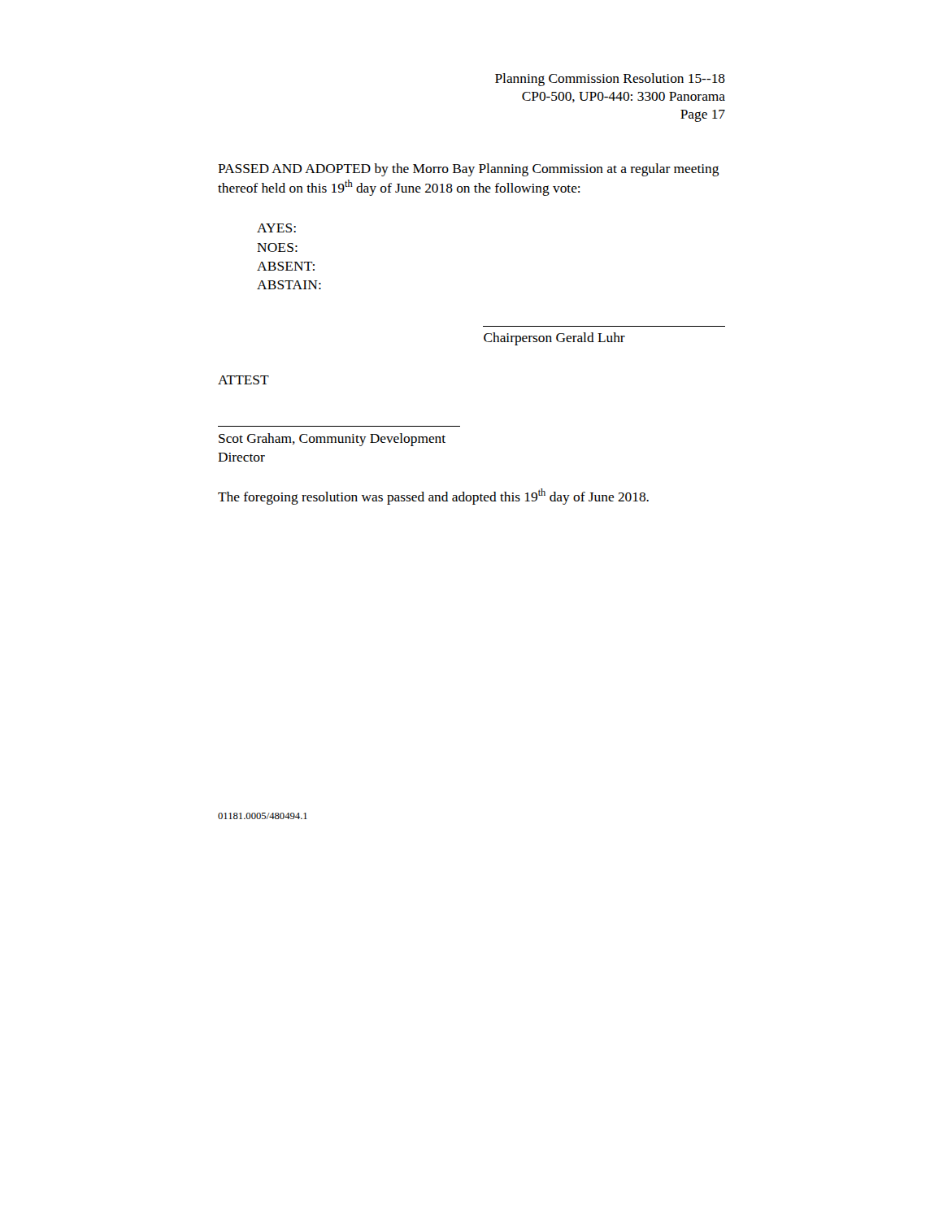Planning Commission Resolution 15--18
CP0-500, UP0-440: 3300 Panorama
Page 17
PASSED AND ADOPTED by the Morro Bay Planning Commission at a regular meeting thereof held on this 19th day of June 2018 on the following vote:
AYES:
NOES:
ABSENT:
ABSTAIN:
Chairperson Gerald Luhr
ATTEST
Scot Graham, Community Development Director
The foregoing resolution was passed and adopted this 19th day of June 2018.
01181.0005/480494.1